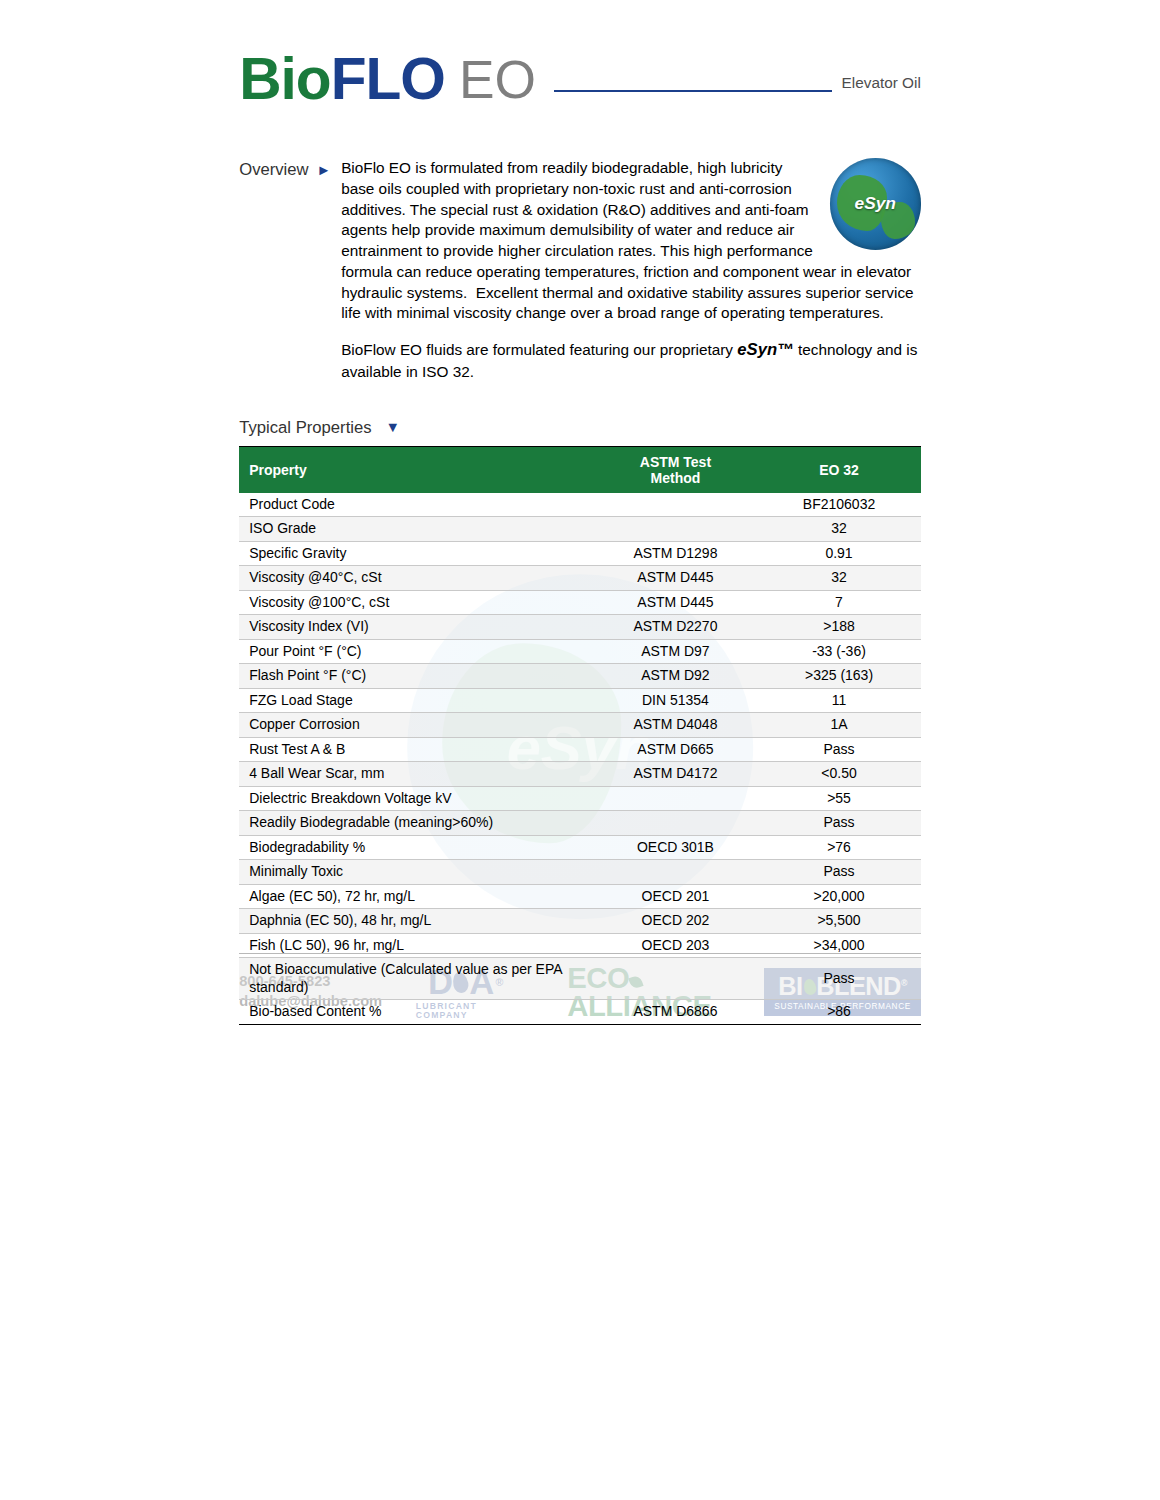Bio FLO
EO
Elevator Oil
Overview
►
eSyn
BioFlo EO is formulated from readily biodegradable, high lubricity base oils coupled with proprietary non-toxic rust and anti-corrosion additives. The special rust & oxidation (R&O) additives and anti-foam agents help provide maximum demulsibility of water and reduce air entrainment to provide higher circulation rates. This high performance formula can reduce operating temperatures, friction and component wear in elevator hydraulic systems. Excellent thermal and oxidative stability assures superior service life with minimal viscosity change over a broad range of operating temperatures.
BioFlow EO fluids are formulated featuring our proprietary eSyn™ technology and is available in ISO 32.
Typical Properties
▼
| Property | ASTM Test Method | EO 32 |
| --- | --- | --- |
| Product Code | | BF2106032 |
| ISO Grade | | 32 |
| Specific Gravity | ASTM D1298 | 0.91 |
| Viscosity @40°C, cSt | ASTM D445 | 32 |
| Viscosity @100°C, cSt | ASTM D445 | 7 |
| Viscosity Index (VI) | ASTM D2270 | >188 |
| Pour Point °F (°C) | ASTM D97 | -33 (-36) |
| Flash Point °F (°C) | ASTM D92 | >325 (163) |
| FZG Load Stage | DIN 51354 | 11 |
| Copper Corrosion | ASTM D4048 | 1A |
| Rust Test A & B | ASTM D665 | Pass |
| 4 Ball Wear Scar, mm | ASTM D4172 | <0.50 |
| Dielectric Breakdown Voltage kV | | >55 |
| Readily Biodegradable (meaning>60%) | | Pass |
| Biodegradability % | OECD 301B | >76 |
| Minimally Toxic | | Pass |
| Algae (EC 50), 72 hr, mg/L | OECD 201 | >20,000 |
| Daphnia (EC 50), 48 hr, mg/L | OECD 202 | >5,500 |
| Fish (LC 50), 96 hr, mg/L | OECD 203 | >34,000 |
| Not Bioaccumulative (Calculated value as per EPA standard) | | Pass |
| Bio-based Content % | ASTM D6866 | >86 |
800-645-5823
dalube@dalube.com
D A®
LUBRICANT COMPANY
ECO
ALLIANCE
BI BLEND®
SUSTAINABLE PERFORMANCE